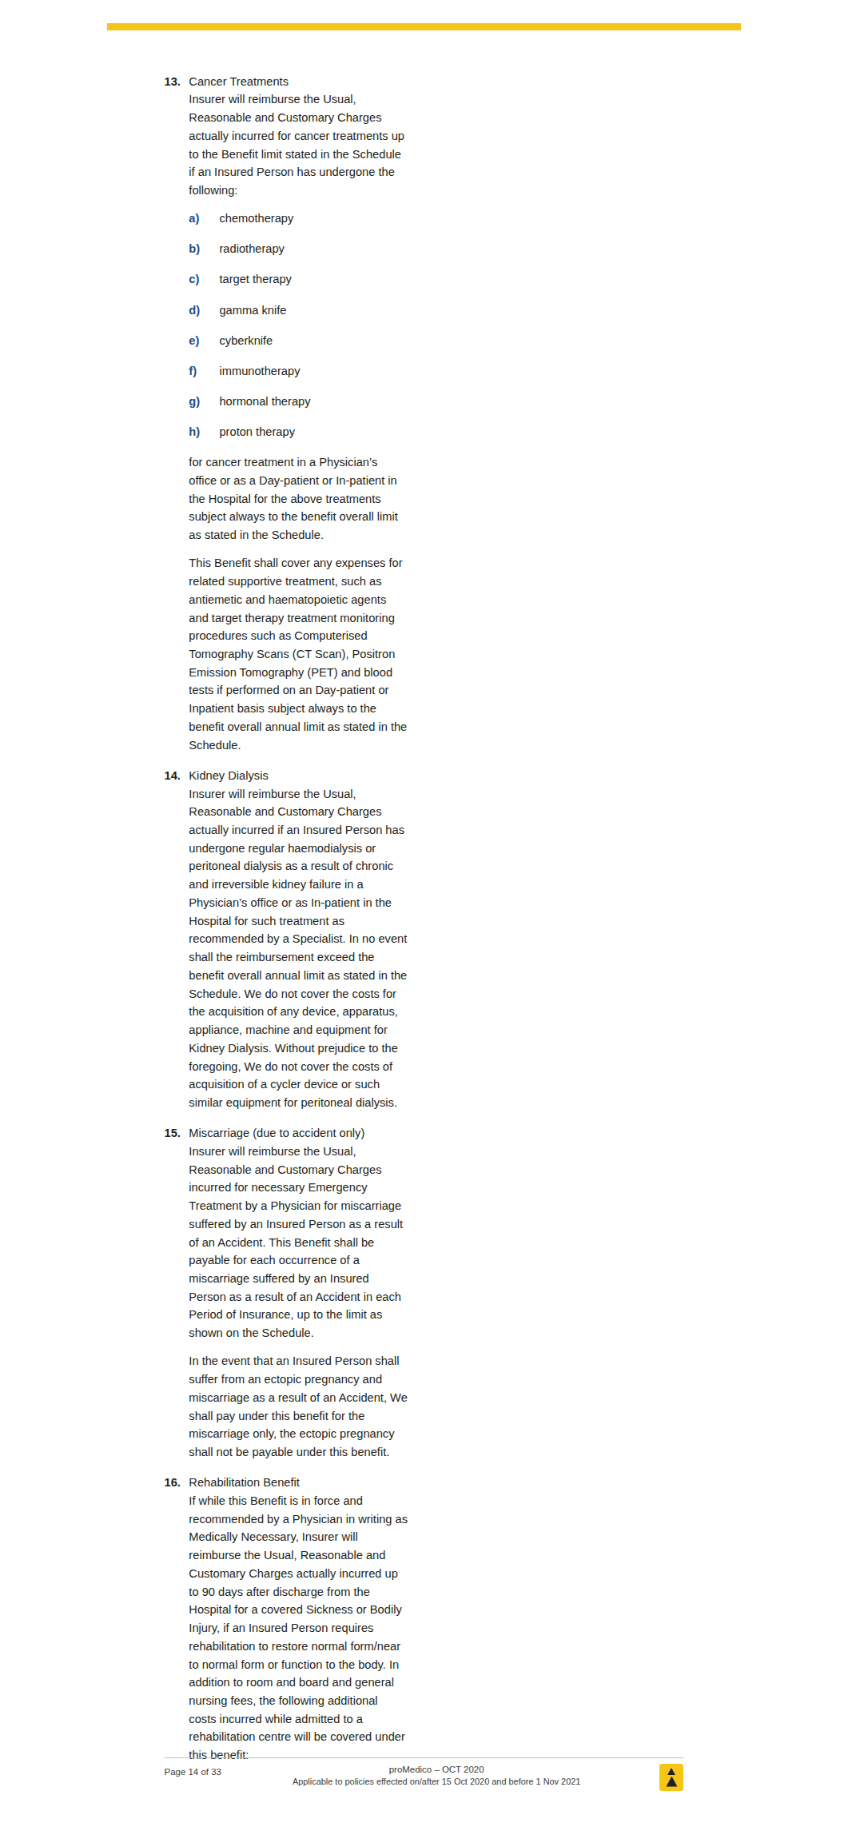13. Cancer Treatments
Insurer will reimburse the Usual, Reasonable and Customary Charges actually incurred for cancer treatments up to the Benefit limit stated in the Schedule if an Insured Person has undergone the following:
a) chemotherapy
b) radiotherapy
c) target therapy
d) gamma knife
e) cyberknife
f) immunotherapy
g) hormonal therapy
h) proton therapy
for cancer treatment in a Physician’s office or as a Day-patient or In-patient in the Hospital for the above treatments subject always to the benefit overall limit as stated in the Schedule.
This Benefit shall cover any expenses for related supportive treatment, such as antiemetic and haematopoietic agents and target therapy treatment monitoring procedures such as Computerised Tomography Scans (CT Scan), Positron Emission Tomography (PET) and blood tests if performed on an Day-patient or Inpatient basis subject always to the benefit overall annual limit as stated in the Schedule.
14. Kidney Dialysis
Insurer will reimburse the Usual, Reasonable and Customary Charges actually incurred if an Insured Person has undergone regular haemodialysis or peritoneal dialysis as a result of chronic and irreversible kidney failure in a Physician’s office or as In-patient in the Hospital for such treatment as recommended by a Specialist. In no event shall the reimbursement exceed the benefit overall annual limit as stated in the Schedule. We do not cover the costs for the acquisition of any device, apparatus, appliance, machine and equipment for Kidney Dialysis. Without prejudice to the foregoing, We do not cover the costs of acquisition of a cycler device or such similar equipment for peritoneal dialysis.
15. Miscarriage (due to accident only)
Insurer will reimburse the Usual, Reasonable and Customary Charges incurred for necessary Emergency Treatment by a Physician for miscarriage suffered by an Insured Person as a result of an Accident. This Benefit shall be payable for each occurrence of a miscarriage suffered by an Insured Person as a result of an Accident in each Period of Insurance, up to the limit as shown on the Schedule.
In the event that an Insured Person shall suffer from an ectopic pregnancy and miscarriage as a result of an Accident, We shall pay under this benefit for the miscarriage only, the ectopic pregnancy shall not be payable under this benefit.
16. Rehabilitation Benefit
If while this Benefit is in force and recommended by a Physician in writing as Medically Necessary, Insurer will reimburse the Usual, Reasonable and Customary Charges actually incurred up to 90 days after discharge from the Hospital for a covered Sickness or Bodily Injury, if an Insured Person requires rehabilitation to restore normal form/near to normal form or function to the body. In addition to room and board and general nursing fees, the following additional costs incurred while admitted to a rehabilitation centre will be covered under this benefit:
Page 14 of 33
proMedico – OCT 2020
Applicable to policies effected on/after 15 Oct 2020 and before 1 Nov 2021